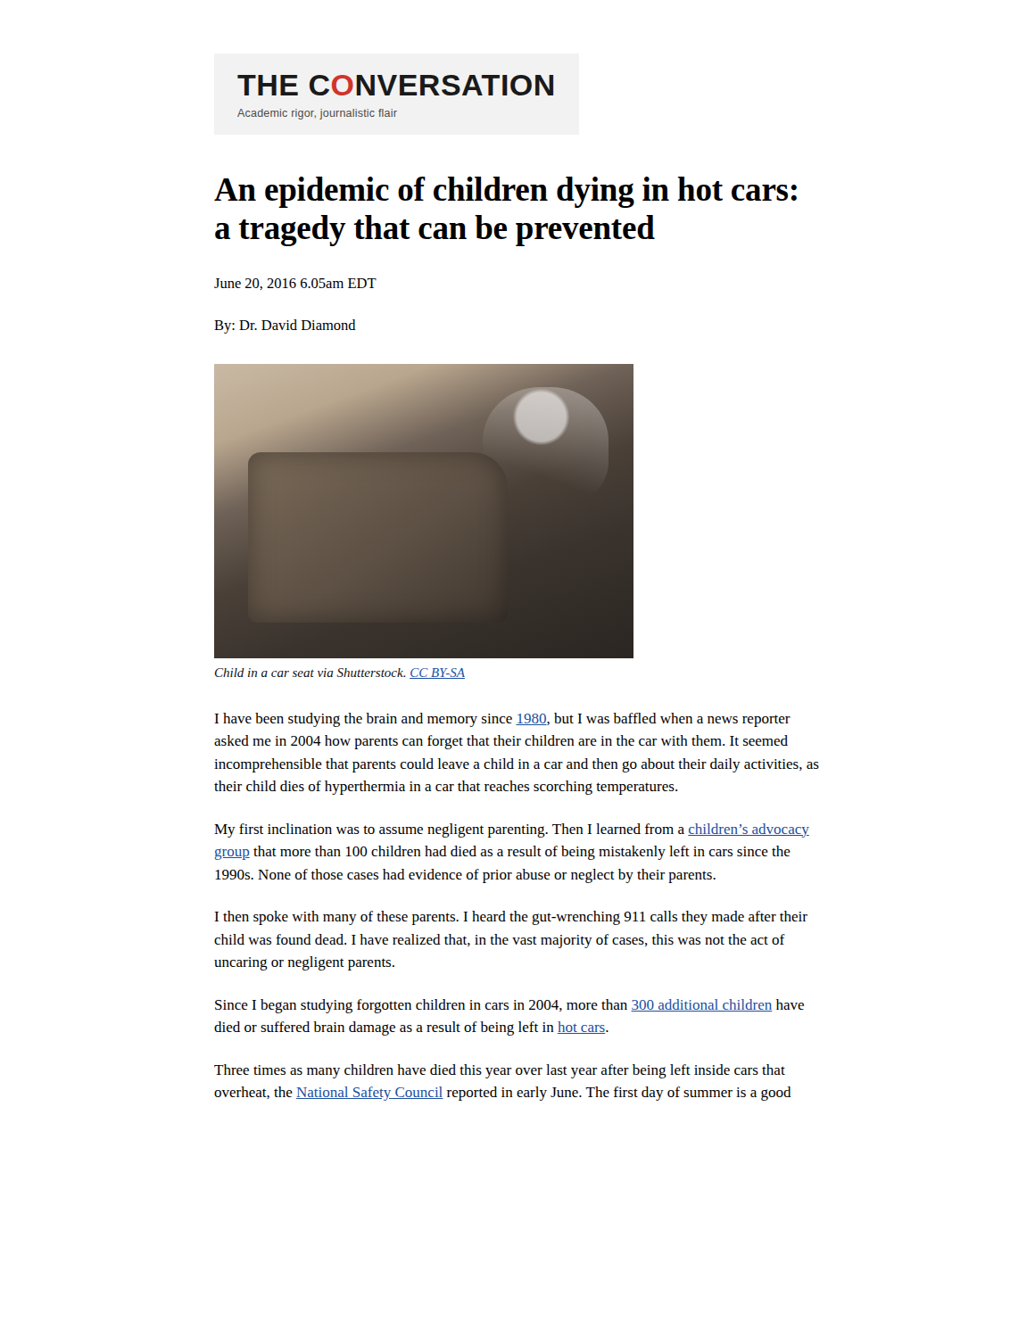THE CONVERSATION
Academic rigor, journalistic flair
An epidemic of children dying in hot cars: a tragedy that can be prevented
June 20, 2016 6.05am EDT
By: Dr. David Diamond
Child in a car seat via Shutterstock. CC BY-SA
I have been studying the brain and memory since 1980, but I was baffled when a news reporter asked me in 2004 how parents can forget that their children are in the car with them. It seemed incomprehensible that parents could leave a child in a car and then go about their daily activities, as their child dies of hyperthermia in a car that reaches scorching temperatures.
My first inclination was to assume negligent parenting. Then I learned from a children’s advocacy group that more than 100 children had died as a result of being mistakenly left in cars since the 1990s. None of those cases had evidence of prior abuse or neglect by their parents.
I then spoke with many of these parents. I heard the gut-wrenching 911 calls they made after their child was found dead. I have realized that, in the vast majority of cases, this was not the act of uncaring or negligent parents.
Since I began studying forgotten children in cars in 2004, more than 300 additional children have died or suffered brain damage as a result of being left in hot cars.
Three times as many children have died this year over last year after being left inside cars that overheat, the National Safety Council reported in early June. The first day of summer is a good